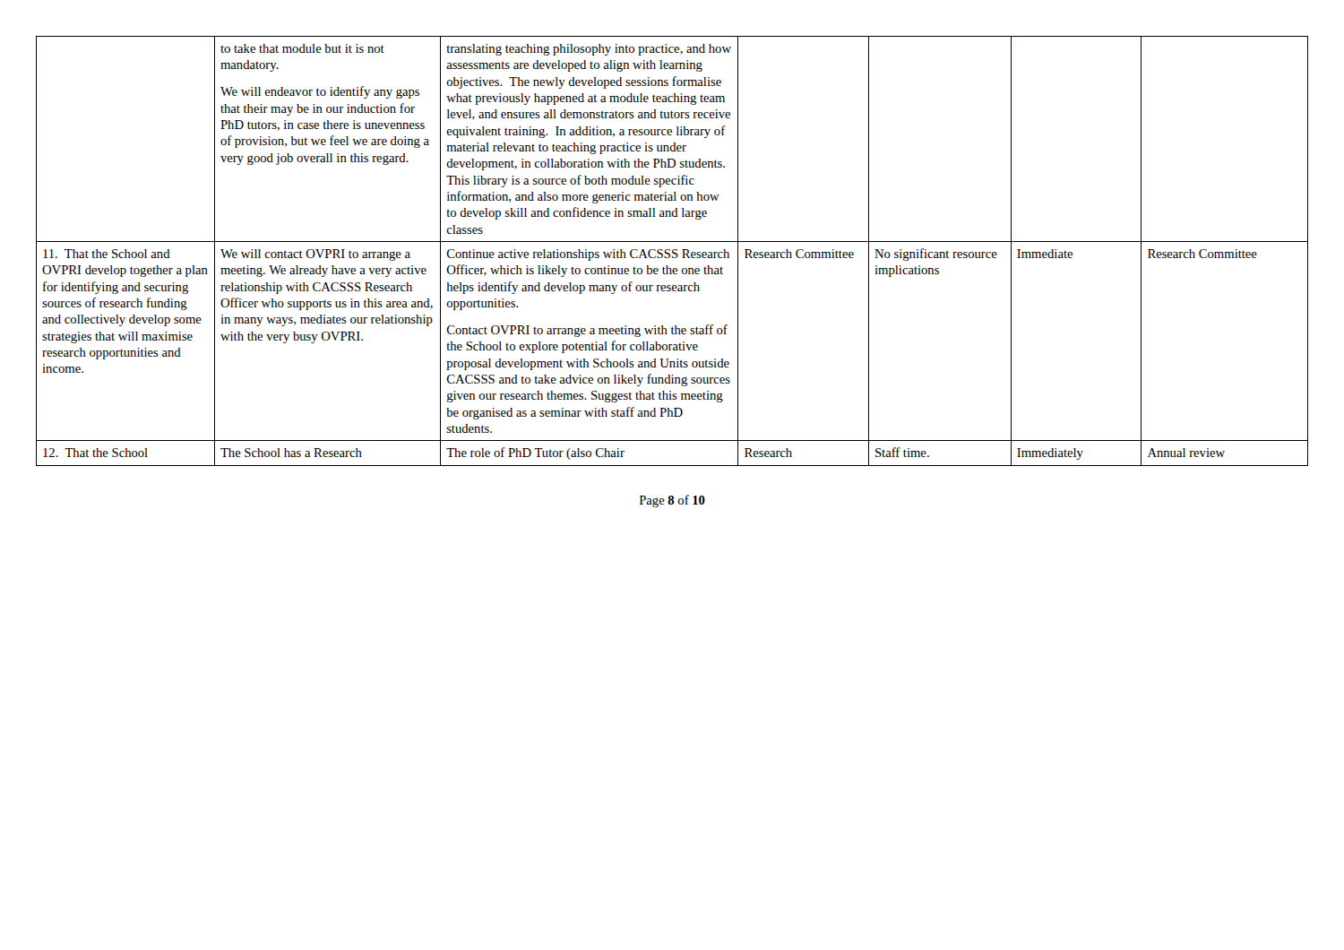| | to take that module but it is not mandatory. We will endeavor to identify any gaps that their may be in our induction for PhD tutors, in case there is unevenness of provision, but we feel we are doing a very good job overall in this regard. | translating teaching philosophy into practice, and how assessments are developed to align with learning objectives. The newly developed sessions formalise what previously happened at a module teaching team level, and ensures all demonstrators and tutors receive equivalent training. In addition, a resource library of material relevant to teaching practice is under development, in collaboration with the PhD students. This library is a source of both module specific information, and also more generic material on how to develop skill and confidence in small and large classes | | | | |
| 11. That the School and OVPRI develop together a plan for identifying and securing sources of research funding and collectively develop some strategies that will maximise research opportunities and income. | We will contact OVPRI to arrange a meeting. We already have a very active relationship with CACSSS Research Officer who supports us in this area and, in many ways, mediates our relationship with the very busy OVPRI. | Continue active relationships with CACSSS Research Officer, which is likely to continue to be the one that helps identify and develop many of our research opportunities. Contact OVPRI to arrange a meeting with the staff of the School to explore potential for collaborative proposal development with Schools and Units outside CACSSS and to take advice on likely funding sources given our research themes. Suggest that this meeting be organised as a seminar with staff and PhD students. | Research Committee | No significant resource implications | Immediate | Research Committee |
| 12. That the School | The School has a Research | The role of PhD Tutor (also Chair | Research | Staff time. | Immediately | Annual review |
Page 8 of 10